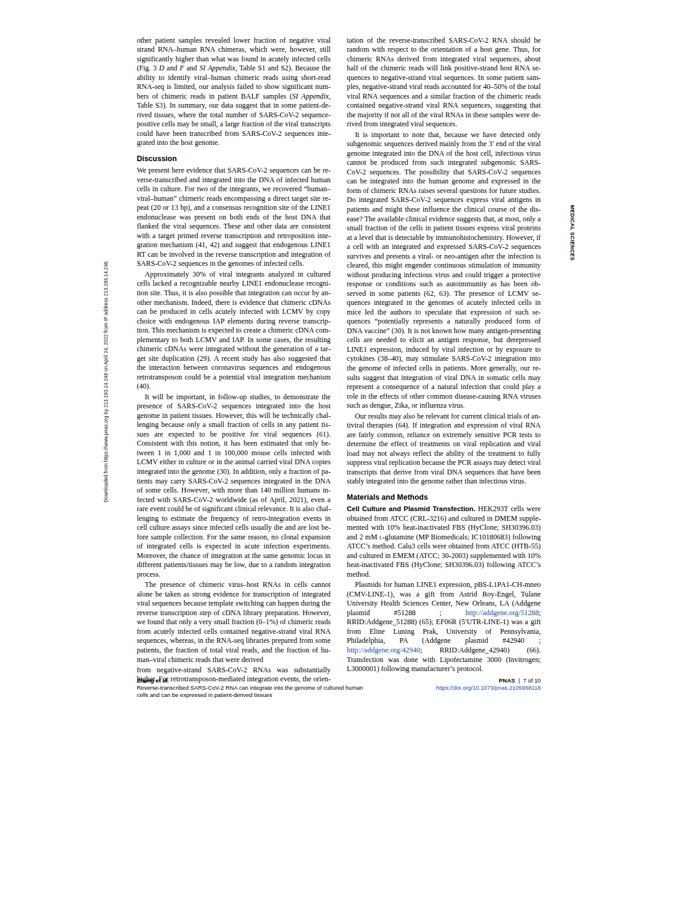Downloaded from https://www.pnas.org by 213.193.14.248 on April 24, 2022 from IP address 213.193.14.248.
MEDICAL SCIENCES
other patient samples revealed lower fraction of negative viral strand RNA–human RNA chimeras, which were, however, still significantly higher than what was found in acutely infected cells (Fig. 3 D and F and SI Appendix, Table S1 and S2). Because the ability to identify viral–human chimeric reads using short-read RNA-seq is limited, our analysis failed to show significant numbers of chimeric reads in patient BALF samples (SI Appendix, Table S3). In summary, our data suggest that in some patient-derived tissues, where the total number of SARS-CoV-2 sequence-positive cells may be small, a large fraction of the viral transcripts could have been transcribed from SARS-CoV-2 sequences integrated into the host genome.
Discussion
We present here evidence that SARS-CoV-2 sequences can be reverse-transcribed and integrated into the DNA of infected human cells in culture. For two of the integrants, we recovered “human–viral–human” chimeric reads encompassing a direct target site repeat (20 or 13 bp), and a consensus recognition site of the LINE1 endonuclease was present on both ends of the host DNA that flanked the viral sequences. These and other data are consistent with a target primed reverse transcription and retroposition integration mechanism (41, 42) and suggest that endogenous LINE1 RT can be involved in the reverse transcription and integration of SARS-CoV-2 sequences in the genomes of infected cells.
Approximately 30% of viral integrants analyzed in cultured cells lacked a recognizable nearby LINE1 endonuclease recognition site. Thus, it is also possible that integration can occur by another mechanism. Indeed, there is evidence that chimeric cDNAs can be produced in cells acutely infected with LCMV by copy choice with endogenous IAP elements during reverse transcription. This mechanism is expected to create a chimeric cDNA complementary to both LCMV and IAP. In some cases, the resulting chimeric cDNAs were integrated without the generation of a target site duplication (29). A recent study has also suggested that the interaction between coronavirus sequences and endogenous retrotransposon could be a potential viral integration mechanism (40).
It will be important, in follow-up studies, to demonstrate the presence of SARS-CoV-2 sequences integrated into the host genome in patient tissues. However, this will be technically challenging because only a small fraction of cells in any patient tissues are expected to be positive for viral sequences (61). Consistent with this notion, it has been estimated that only between 1 in 1,000 and 1 in 100,000 mouse cells infected with LCMV either in culture or in the animal carried viral DNA copies integrated into the genome (30). In addition, only a fraction of patients may carry SARS-CoV-2 sequences integrated in the DNA of some cells. However, with more than 140 million humans infected with SARS-CoV-2 worldwide (as of April, 2021), even a rare event could be of significant clinical relevance. It is also challenging to estimate the frequency of retro-integration events in cell culture assays since infected cells usually die and are lost before sample collection. For the same reason, no clonal expansion of integrated cells is expected in acute infection experiments. Moreover, the chance of integration at the same genomic locus in different patients/tissues may be low, due to a random integration process.
The presence of chimeric virus–host RNAs in cells cannot alone be taken as strong evidence for transcription of integrated viral sequences because template switching can happen during the reverse transcription step of cDNA library preparation. However, we found that only a very small fraction (0–1%) of chimeric reads from acutely infected cells contained negative-strand viral RNA sequences, whereas, in the RNA-seq libraries prepared from some patients, the fraction of total viral reads, and the fraction of human–viral chimeric reads that were derived
from negative-strand SARS-CoV-2 RNAs was substantially higher. For retrotransposon-mediated integration events, the orientation of the reverse-transcribed SARS-CoV-2 RNA should be random with respect to the orientation of a host gene. Thus, for chimeric RNAs derived from integrated viral sequences, about half of the chimeric reads will link positive-strand host RNA sequences to negative-strand viral sequences. In some patient samples, negative-strand viral reads accounted for 40–50% of the total viral RNA sequences and a similar fraction of the chimeric reads contained negative-strand viral RNA sequences, suggesting that the majority if not all of the viral RNAs in these samples were derived from integrated viral sequences.
It is important to note that, because we have detected only subgenomic sequences derived mainly from the 3′ end of the viral genome integrated into the DNA of the host cell, infectious virus cannot be produced from such integrated subgenomic SARS-CoV-2 sequences. The possibility that SARS-CoV-2 sequences can be integrated into the human genome and expressed in the form of chimeric RNAs raises several questions for future studies. Do integrated SARS-CoV-2 sequences express viral antigens in patients and might these influence the clinical course of the disease? The available clinical evidence suggests that, at most, only a small fraction of the cells in patient tissues express viral proteins at a level that is detectable by immunohistochemistry. However, if a cell with an integrated and expressed SARS-CoV-2 sequences survives and presents a viral- or neo-antigen after the infection is cleared, this might engender continuous stimulation of immunity without producing infectious virus and could trigger a protective response or conditions such as autoimmunity as has been observed in some patients (62, 63). The presence of LCMV sequences integrated in the genomes of acutely infected cells in mice led the authors to speculate that expression of such sequences “potentially represents a naturally produced form of DNA vaccine” (30). It is not known how many antigen-presenting cells are needed to elicit an antigen response, but derepressed LINE1 expression, induced by viral infection or by exposure to cytokines (38–40), may stimulate SARS-CoV-2 integration into the genome of infected cells in patients. More generally, our results suggest that integration of viral DNA in somatic cells may represent a consequence of a natural infection that could play a role in the effects of other common disease-causing RNA viruses such as dengue, Zika, or influenza virus.
Our results may also be relevant for current clinical trials of antiviral therapies (64). If integration and expression of viral RNA are fairly common, reliance on extremely sensitive PCR tests to determine the effect of treatments on viral replication and viral load may not always reflect the ability of the treatment to fully suppress viral replication because the PCR assays may detect viral transcripts that derive from viral DNA sequences that have been stably integrated into the genome rather than infectious virus.
Materials and Methods
Cell Culture and Plasmid Transfection. HEK293T cells were obtained from ATCC (CRL-3216) and cultured in DMEM supplemented with 10% heat-inactivated FBS (HyClone; SH30396.03) and 2 mM l-glutamine (MP Biomedicals; IC10180683) following ATCC’s method. Calu3 cells were obtained from ATCC (HTB-55) and cultured in EMEM (ATCC; 30-2003) supplemented with 10% heat-inactivated FBS (HyClone; SH30396.03) following ATCC’s method.
Plasmids for human LINE1 expression, pBS-L1PA1-CH-mneo (CMV-LINE-1), was a gift from Astrid Roy-Engel, Tulane University Health Sciences Center, New Orleans, LA (Addgene plasmid #51288 ; http://addgene.org/51288; RRID:Addgene_51288) (65); EF06R (5′UTR-LINE-1) was a gift from Eline Luning Prak, University of Pennsylvania, Philadelphia, PA (Addgene plasmid #42940 ; http://addgene.org/42940; RRID:Addgene_42940) (66). Transfection was done with Lipofectamine 3000 (Invitrogen; L3000001) following manufacturer’s protocol.
Zhang et al.
Reverse-transcribed SARS-CoV-2 RNA can integrate into the genome of cultured human
cells and can be expressed in patient-derived tissues
PNAS | 7 of 10
https://doi.org/10.1073/pnas.2105968118